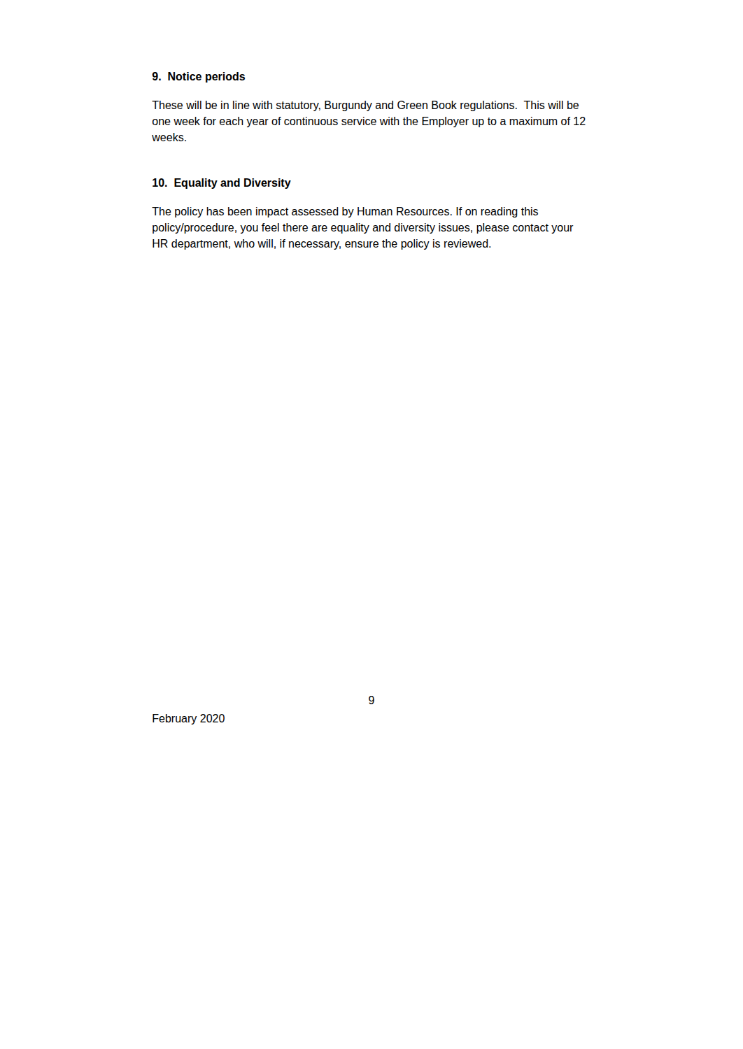9. Notice periods
These will be in line with statutory, Burgundy and Green Book regulations. This will be one week for each year of continuous service with the Employer up to a maximum of 12 weeks.
10. Equality and Diversity
The policy has been impact assessed by Human Resources. If on reading this policy/procedure, you feel there are equality and diversity issues, please contact your HR department, who will, if necessary, ensure the policy is reviewed.
9
February 2020